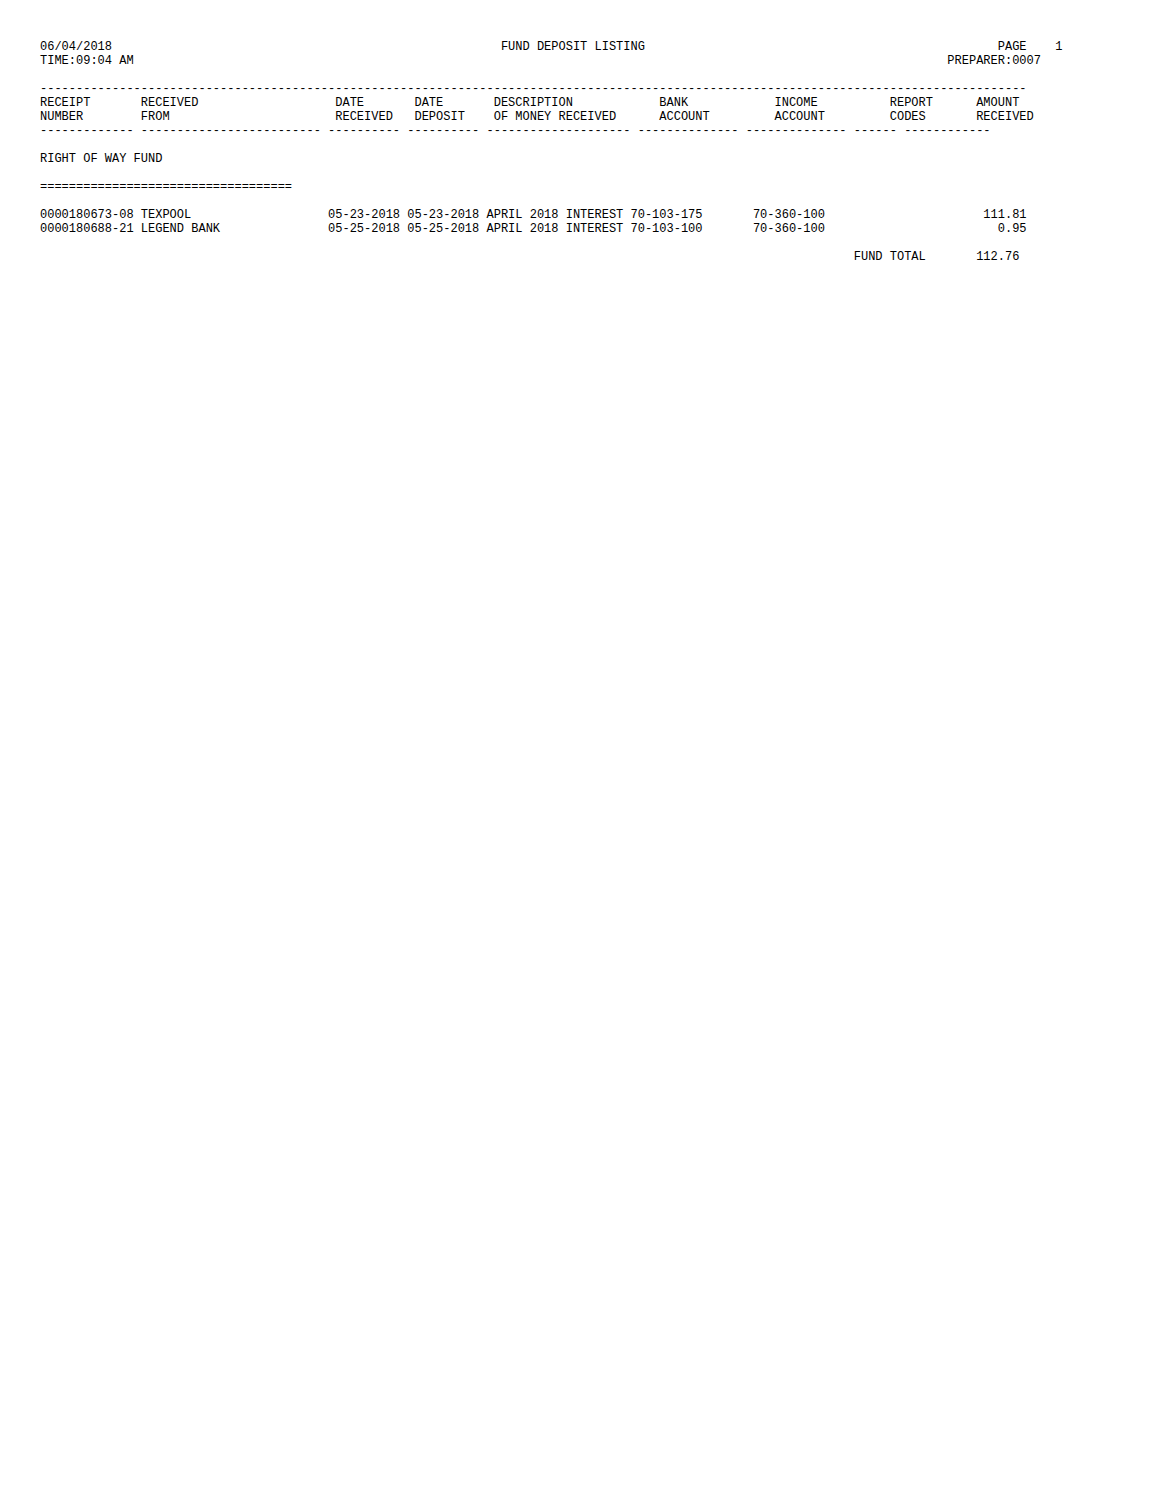06/04/2018                                                      FUND DEPOSIT LISTING                                                 PAGE    1
TIME:09:04 AM                                                                                                                 PREPARER:0007

-----------------------------------------------------------------------------------------------------------------------------------------
RECEIPT       RECEIVED                   DATE       DATE       DESCRIPTION            BANK            INCOME          REPORT      AMOUNT
NUMBER        FROM                       RECEIVED   DEPOSIT    OF MONEY RECEIVED      ACCOUNT         ACCOUNT         CODES       RECEIVED
------------- ------------------------- ---------- ---------- -------------------- -------------- -------------- ------ ------------

RIGHT OF WAY FUND

===================================

0000180673-08 TEXPOOL                   05-23-2018 05-23-2018 APRIL 2018 INTEREST 70-103-175       70-360-100                      111.81
0000180688-21 LEGEND BANK               05-25-2018 05-25-2018 APRIL 2018 INTEREST 70-103-100       70-360-100                        0.95

                                                                                                                 FUND TOTAL       112.76